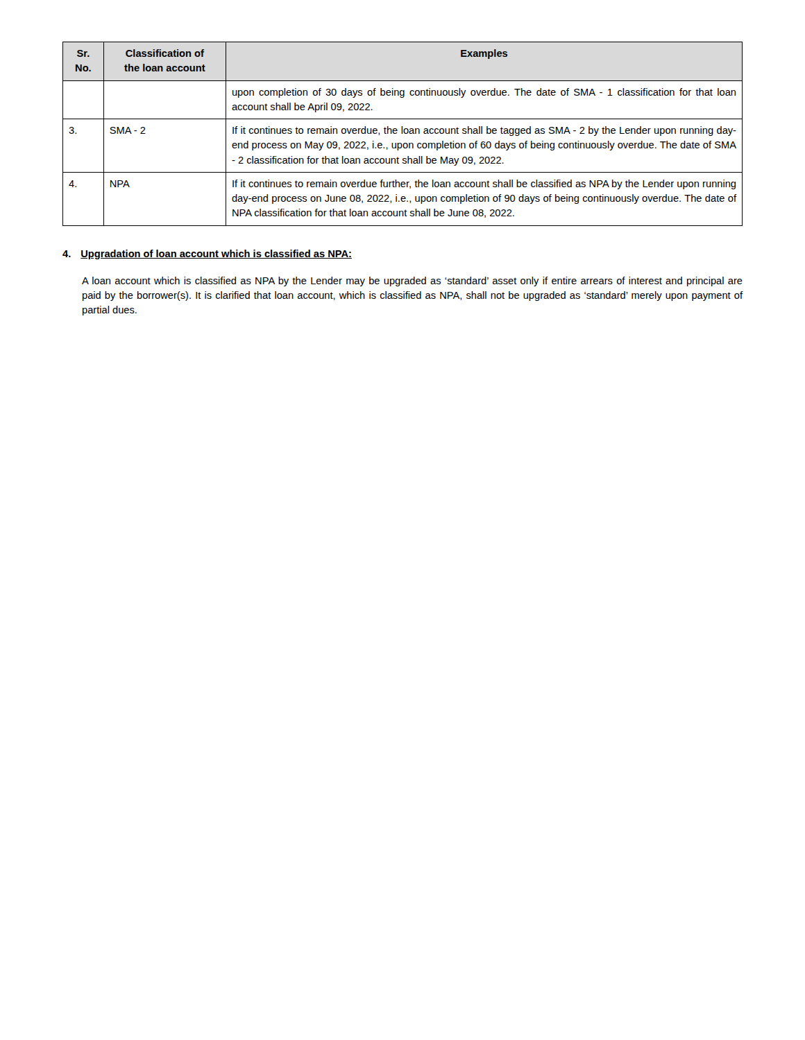| Sr. No. | Classification of the loan account | Examples |
| --- | --- | --- |
| | | upon completion of 30 days of being continuously overdue. The date of SMA - 1 classification for that loan account shall be April 09, 2022. |
| 3. | SMA - 2 | If it continues to remain overdue, the loan account shall be tagged as SMA - 2 by the Lender upon running day-end process on May 09, 2022, i.e., upon completion of 60 days of being continuously overdue. The date of SMA - 2 classification for that loan account shall be May 09, 2022. |
| 4. | NPA | If it continues to remain overdue further, the loan account shall be classified as NPA by the Lender upon running day-end process on June 08, 2022, i.e., upon completion of 90 days of being continuously overdue. The date of NPA classification for that loan account shall be June 08, 2022. |
4. Upgradation of loan account which is classified as NPA:
A loan account which is classified as NPA by the Lender may be upgraded as ‘standard’ asset only if entire arrears of interest and principal are paid by the borrower(s). It is clarified that loan account, which is classified as NPA, shall not be upgraded as ‘standard’ merely upon payment of partial dues.